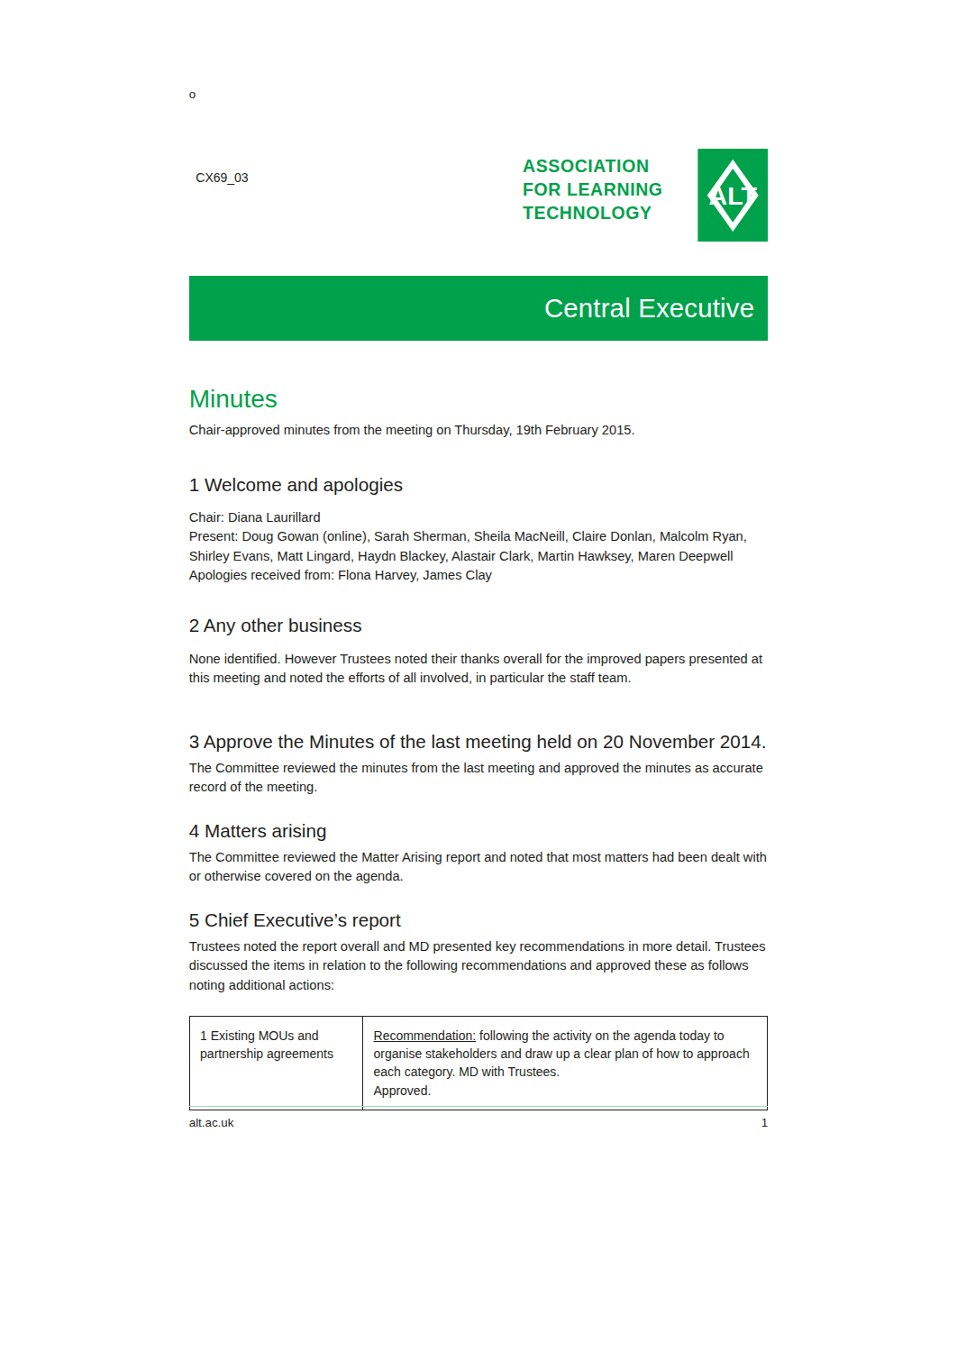o
CX69_03
ASSOCIATION FOR LEARNING TECHNOLOGY ALT
Central Executive
Minutes
Chair-approved minutes from the meeting on Thursday, 19th February 2015.
1 Welcome and apologies
Chair: Diana Laurillard
Present: Doug Gowan (online), Sarah Sherman, Sheila MacNeill, Claire Donlan, Malcolm Ryan, Shirley Evans, Matt Lingard, Haydn Blackey, Alastair Clark, Martin Hawksey, Maren Deepwell
Apologies received from: Flona Harvey, James Clay
2 Any other business
None identified. However Trustees noted their thanks overall for the improved papers presented at this meeting and noted the efforts of all involved, in particular the staff team.
3 Approve the Minutes of the last meeting held on 20 November 2014.
The Committee reviewed the minutes from the last meeting and approved the minutes as accurate record of the meeting.
4 Matters arising
The Committee reviewed the Matter Arising report and noted that most matters had been dealt with or otherwise covered on the agenda.
5 Chief Executive’s report
Trustees noted the report overall and MD presented key recommendations in more detail. Trustees discussed the items in relation to the following recommendations and approved these as follows noting additional actions:
| 1 Existing MOUs and partnership agreements | Recommendation: following the activity on the agenda today to organise stakeholders and draw up a clear plan of how to approach each category. MD with Trustees. Approved. |
alt.ac.uk
1